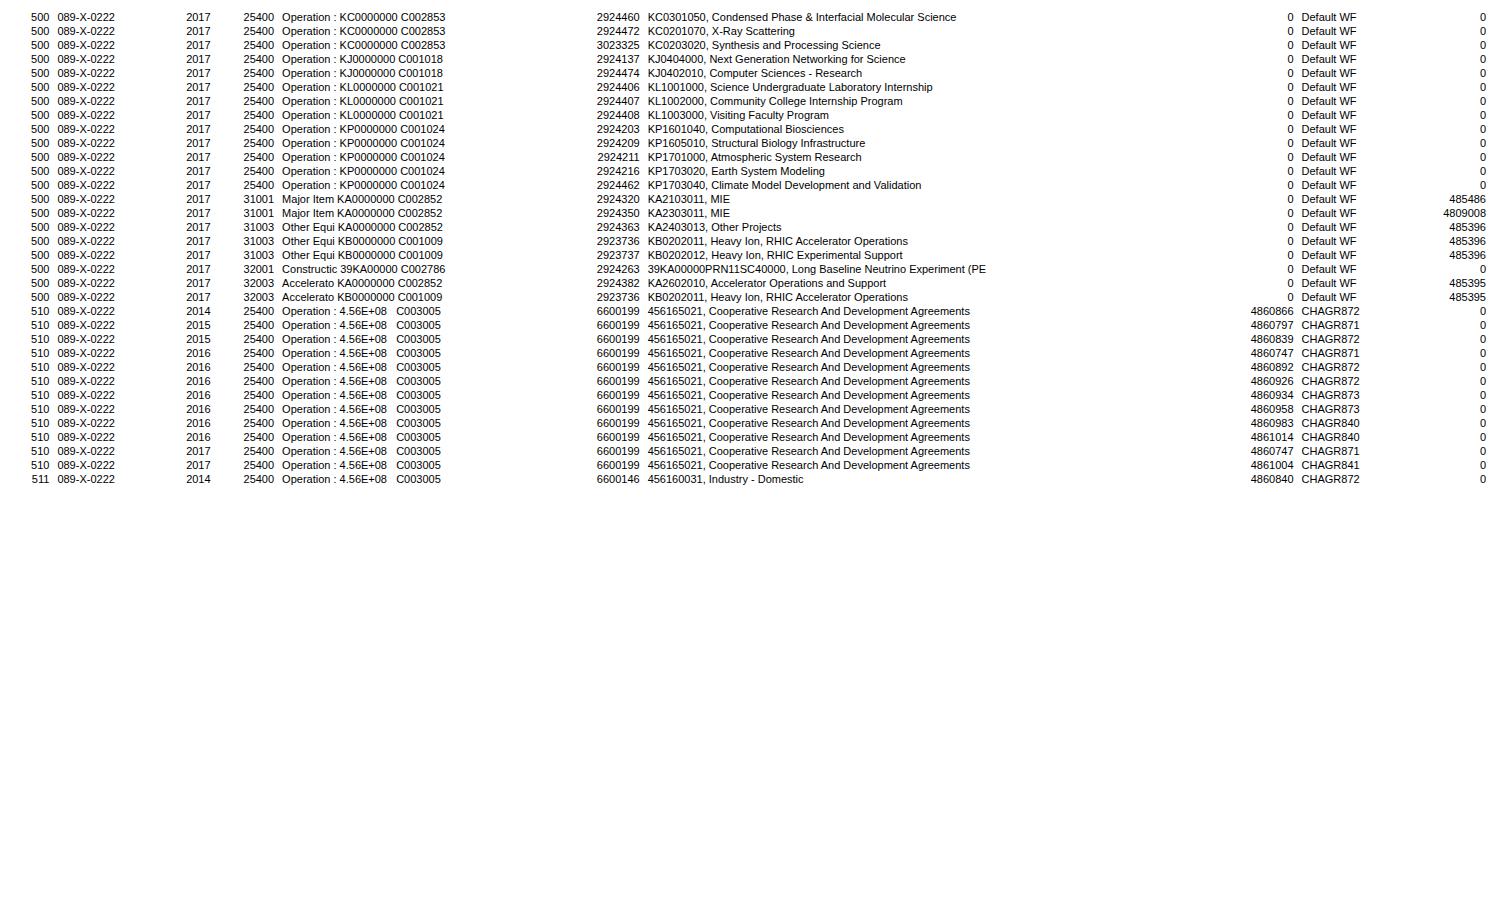| 500 | 089-X-0222 | 2017 | 25400 | Operation : KC0000000 C002853 | 2924460 | KC0301050, Condensed Phase & Interfacial Molecular Science | 0 | Default WF | 0 |
| 500 | 089-X-0222 | 2017 | 25400 | Operation : KC0000000 C002853 | 2924472 | KC0201070, X-Ray Scattering | 0 | Default WF | 0 |
| 500 | 089-X-0222 | 2017 | 25400 | Operation : KC0000000 C002853 | 3023325 | KC0203020, Synthesis and Processing Science | 0 | Default WF | 0 |
| 500 | 089-X-0222 | 2017 | 25400 | Operation : KJ0000000 C001018 | 2924137 | KJ0404000, Next Generation Networking for Science | 0 | Default WF | 0 |
| 500 | 089-X-0222 | 2017 | 25400 | Operation : KJ0000000 C001018 | 2924474 | KJ0402010, Computer Sciences - Research | 0 | Default WF | 0 |
| 500 | 089-X-0222 | 2017 | 25400 | Operation : KL0000000 C001021 | 2924406 | KL1001000, Science Undergraduate Laboratory Internship | 0 | Default WF | 0 |
| 500 | 089-X-0222 | 2017 | 25400 | Operation : KL0000000 C001021 | 2924407 | KL1002000, Community College Internship Program | 0 | Default WF | 0 |
| 500 | 089-X-0222 | 2017 | 25400 | Operation : KL0000000 C001021 | 2924408 | KL1003000, Visiting Faculty Program | 0 | Default WF | 0 |
| 500 | 089-X-0222 | 2017 | 25400 | Operation : KP0000000 C001024 | 2924203 | KP1601040, Computational Biosciences | 0 | Default WF | 0 |
| 500 | 089-X-0222 | 2017 | 25400 | Operation : KP0000000 C001024 | 2924209 | KP1605010, Structural Biology Infrastructure | 0 | Default WF | 0 |
| 500 | 089-X-0222 | 2017 | 25400 | Operation : KP0000000 C001024 | 2924211 | KP1701000, Atmospheric System Research | 0 | Default WF | 0 |
| 500 | 089-X-0222 | 2017 | 25400 | Operation : KP0000000 C001024 | 2924216 | KP1703020, Earth System Modeling | 0 | Default WF | 0 |
| 500 | 089-X-0222 | 2017 | 25400 | Operation : KP0000000 C001024 | 2924462 | KP1703040, Climate Model Development and Validation | 0 | Default WF | 0 |
| 500 | 089-X-0222 | 2017 | 31001 | Major Item KA0000000 C002852 | 2924320 | KA2103011, MIE | 0 | Default WF | 485486 |
| 500 | 089-X-0222 | 2017 | 31001 | Major Item KA0000000 C002852 | 2924350 | KA2303011, MIE | 0 | Default WF | 4809008 |
| 500 | 089-X-0222 | 2017 | 31003 | Other Equi KA0000000 C002852 | 2924363 | KA2403013, Other Projects | 0 | Default WF | 485396 |
| 500 | 089-X-0222 | 2017 | 31003 | Other Equi KB0000000 C001009 | 2923736 | KB0202011, Heavy Ion, RHIC Accelerator Operations | 0 | Default WF | 485396 |
| 500 | 089-X-0222 | 2017 | 31003 | Other Equi KB0000000 C001009 | 2923737 | KB0202012, Heavy Ion, RHIC Experimental Support | 0 | Default WF | 485396 |
| 500 | 089-X-0222 | 2017 | 32001 | Constructic 39KA00000 C002786 | 2924263 | 39KA00000PRN11SC40000, Long Baseline Neutrino Experiment (PE | 0 | Default WF | 0 |
| 500 | 089-X-0222 | 2017 | 32003 | Accelerato KA0000000 C002852 | 2924382 | KA2602010, Accelerator Operations and Support | 0 | Default WF | 485395 |
| 500 | 089-X-0222 | 2017 | 32003 | Accelerato KB0000000 C001009 | 2923736 | KB0202011, Heavy Ion, RHIC Accelerator Operations | 0 | Default WF | 485395 |
| 510 | 089-X-0222 | 2014 | 25400 | Operation : 4.56E+08 C003005 | 6600199 | 456165021, Cooperative Research And Development Agreements | 4860866 | CHAGR872 | 0 |
| 510 | 089-X-0222 | 2015 | 25400 | Operation : 4.56E+08 C003005 | 6600199 | 456165021, Cooperative Research And Development Agreements | 4860797 | CHAGR871 | 0 |
| 510 | 089-X-0222 | 2015 | 25400 | Operation : 4.56E+08 C003005 | 6600199 | 456165021, Cooperative Research And Development Agreements | 4860839 | CHAGR872 | 0 |
| 510 | 089-X-0222 | 2016 | 25400 | Operation : 4.56E+08 C003005 | 6600199 | 456165021, Cooperative Research And Development Agreements | 4860747 | CHAGR871 | 0 |
| 510 | 089-X-0222 | 2016 | 25400 | Operation : 4.56E+08 C003005 | 6600199 | 456165021, Cooperative Research And Development Agreements | 4860892 | CHAGR872 | 0 |
| 510 | 089-X-0222 | 2016 | 25400 | Operation : 4.56E+08 C003005 | 6600199 | 456165021, Cooperative Research And Development Agreements | 4860926 | CHAGR872 | 0 |
| 510 | 089-X-0222 | 2016 | 25400 | Operation : 4.56E+08 C003005 | 6600199 | 456165021, Cooperative Research And Development Agreements | 4860934 | CHAGR873 | 0 |
| 510 | 089-X-0222 | 2016 | 25400 | Operation : 4.56E+08 C003005 | 6600199 | 456165021, Cooperative Research And Development Agreements | 4860958 | CHAGR873 | 0 |
| 510 | 089-X-0222 | 2016 | 25400 | Operation : 4.56E+08 C003005 | 6600199 | 456165021, Cooperative Research And Development Agreements | 4860983 | CHAGR840 | 0 |
| 510 | 089-X-0222 | 2016 | 25400 | Operation : 4.56E+08 C003005 | 6600199 | 456165021, Cooperative Research And Development Agreements | 4861014 | CHAGR840 | 0 |
| 510 | 089-X-0222 | 2017 | 25400 | Operation : 4.56E+08 C003005 | 6600199 | 456165021, Cooperative Research And Development Agreements | 4860747 | CHAGR871 | 0 |
| 510 | 089-X-0222 | 2017 | 25400 | Operation : 4.56E+08 C003005 | 6600199 | 456165021, Cooperative Research And Development Agreements | 4861004 | CHAGR841 | 0 |
| 511 | 089-X-0222 | 2014 | 25400 | Operation : 4.56E+08 C003005 | 6600146 | 456160031, Industry - Domestic | 4860840 | CHAGR872 | 0 |